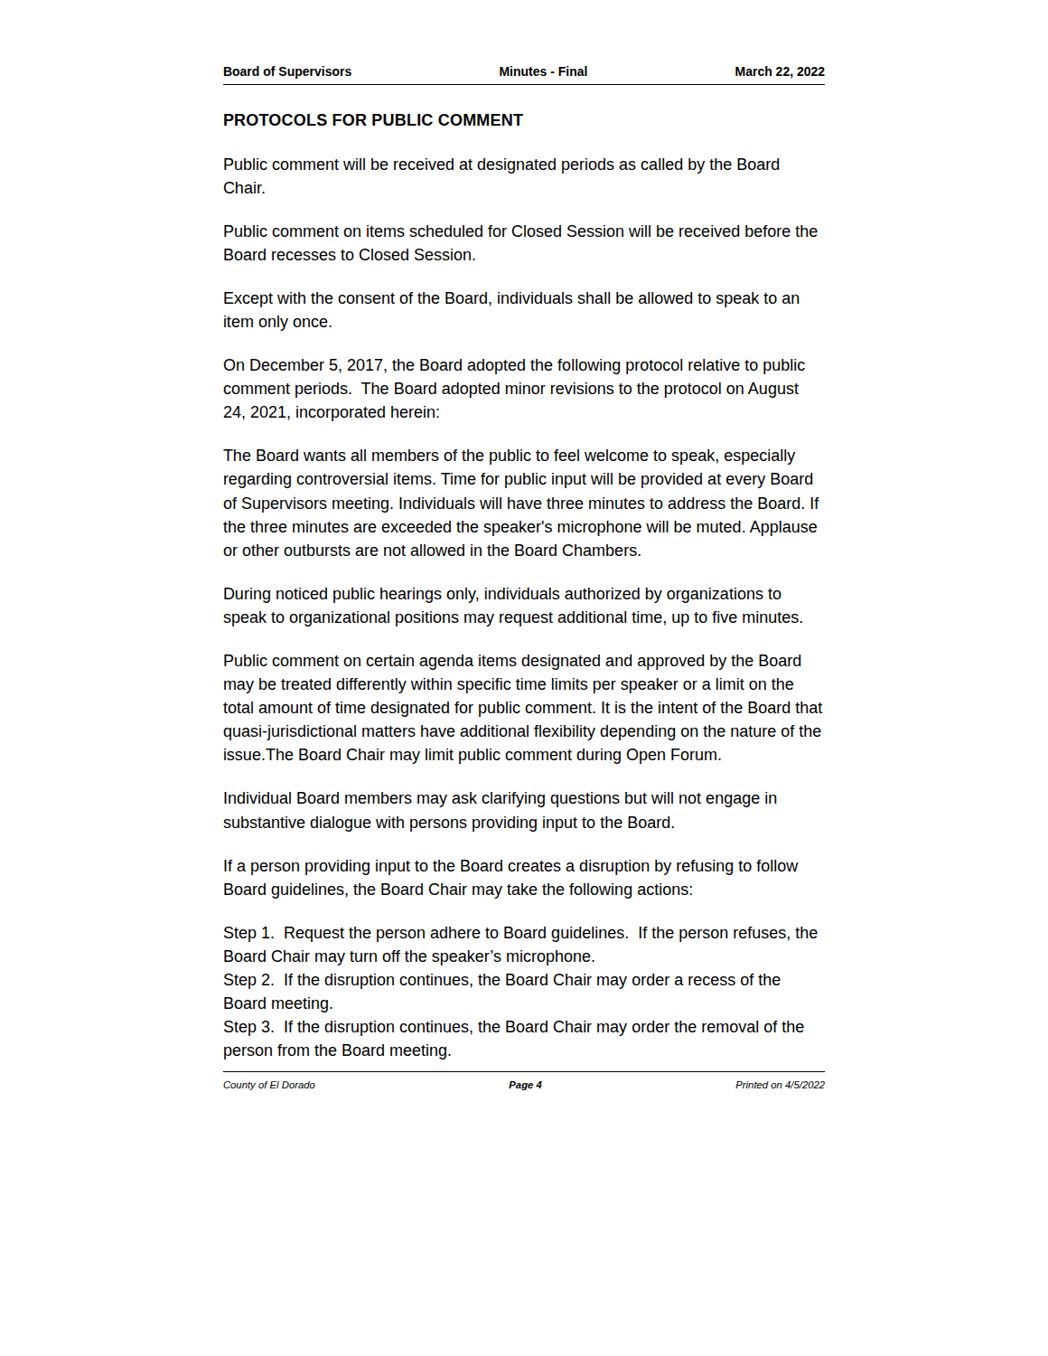Board of Supervisors
Minutes - Final
March 22, 2022
PROTOCOLS FOR PUBLIC COMMENT
Public comment will be received at designated periods as called by the Board Chair.
Public comment on items scheduled for Closed Session will be received before the Board recesses to Closed Session.
Except with the consent of the Board, individuals shall be allowed to speak to an item only once.
On December 5, 2017, the Board adopted the following protocol relative to public comment periods. The Board adopted minor revisions to the protocol on August 24, 2021, incorporated herein:
The Board wants all members of the public to feel welcome to speak, especially regarding controversial items. Time for public input will be provided at every Board of Supervisors meeting. Individuals will have three minutes to address the Board. If the three minutes are exceeded the speaker's microphone will be muted. Applause or other outbursts are not allowed in the Board Chambers.
During noticed public hearings only, individuals authorized by organizations to speak to organizational positions may request additional time, up to five minutes.
Public comment on certain agenda items designated and approved by the Board may be treated differently within specific time limits per speaker or a limit on the total amount of time designated for public comment. It is the intent of the Board that quasi-jurisdictional matters have additional flexibility depending on the nature of the issue.The Board Chair may limit public comment during Open Forum.
Individual Board members may ask clarifying questions but will not engage in substantive dialogue with persons providing input to the Board.
If a person providing input to the Board creates a disruption by refusing to follow Board guidelines, the Board Chair may take the following actions:
Step 1. Request the person adhere to Board guidelines. If the person refuses, the Board Chair may turn off the speaker’s microphone.
Step 2. If the disruption continues, the Board Chair may order a recess of the Board meeting.
Step 3. If the disruption continues, the Board Chair may order the removal of the person from the Board meeting.
County of El Dorado
Page 4
Printed on 4/5/2022